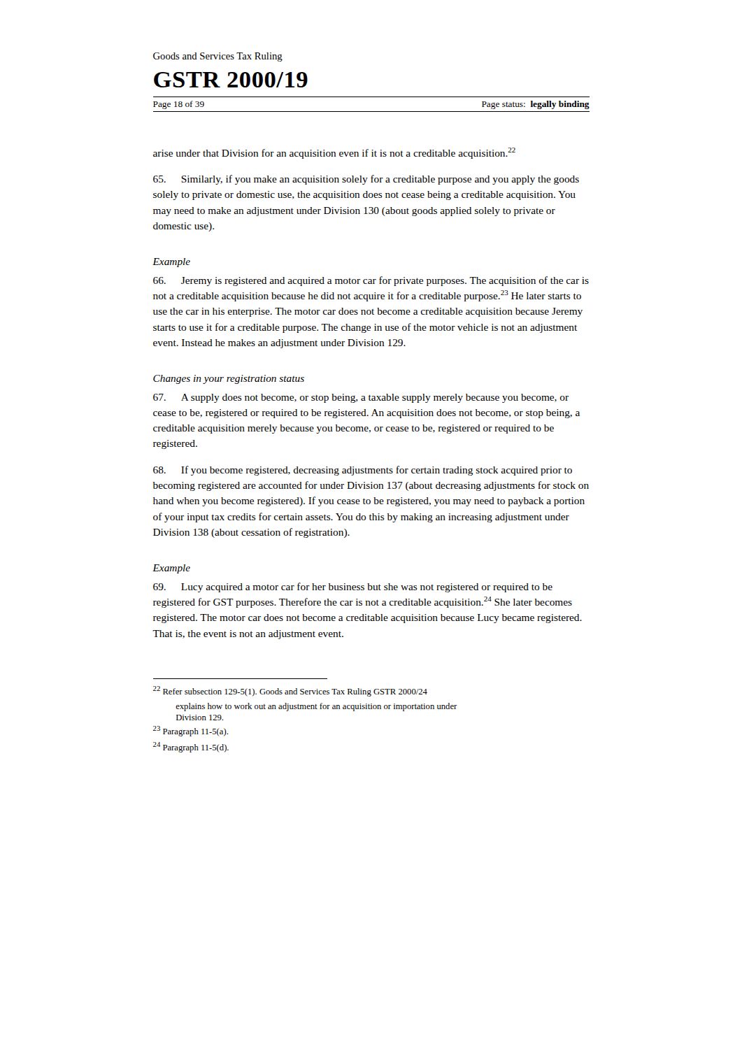Goods and Services Tax Ruling
GSTR 2000/19
Page 18 of 39
Page status: legally binding
arise under that Division for an acquisition even if it is not a creditable acquisition.22
65. Similarly, if you make an acquisition solely for a creditable purpose and you apply the goods solely to private or domestic use, the acquisition does not cease being a creditable acquisition. You may need to make an adjustment under Division 130 (about goods applied solely to private or domestic use).
Example
66. Jeremy is registered and acquired a motor car for private purposes. The acquisition of the car is not a creditable acquisition because he did not acquire it for a creditable purpose.23 He later starts to use the car in his enterprise. The motor car does not become a creditable acquisition because Jeremy starts to use it for a creditable purpose. The change in use of the motor vehicle is not an adjustment event. Instead he makes an adjustment under Division 129.
Changes in your registration status
67. A supply does not become, or stop being, a taxable supply merely because you become, or cease to be, registered or required to be registered. An acquisition does not become, or stop being, a creditable acquisition merely because you become, or cease to be, registered or required to be registered.
68. If you become registered, decreasing adjustments for certain trading stock acquired prior to becoming registered are accounted for under Division 137 (about decreasing adjustments for stock on hand when you become registered). If you cease to be registered, you may need to payback a portion of your input tax credits for certain assets. You do this by making an increasing adjustment under Division 138 (about cessation of registration).
Example
69. Lucy acquired a motor car for her business but she was not registered or required to be registered for GST purposes. Therefore the car is not a creditable acquisition.24 She later becomes registered. The motor car does not become a creditable acquisition because Lucy became registered. That is, the event is not an adjustment event.
22 Refer subsection 129-5(1). Goods and Services Tax Ruling GSTR 2000/24
explains how to work out an adjustment for an acquisition or importation under
Division 129.
23 Paragraph 11-5(a).
24 Paragraph 11-5(d).